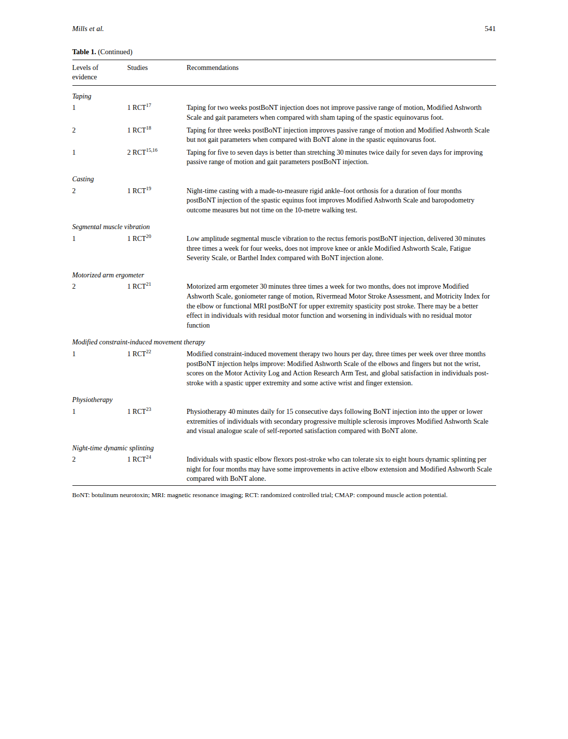Mills et al. 541
Table 1. (Continued)
| Levels of evidence | Studies | Recommendations |
| --- | --- | --- |
| Taping |
| 1 | 1 RCT 17 | Taping for two weeks postBoNT injection does not improve passive range of motion, Modified Ashworth Scale and gait parameters when compared with sham taping of the spastic equinovarus foot. |
| 2 | 1 RCT 18 | Taping for three weeks postBoNT injection improves passive range of motion and Modified Ashworth Scale but not gait parameters when compared with BoNT alone in the spastic equinovarus foot. |
| 1 | 2 RCT 15,16 | Taping for five to seven days is better than stretching 30 minutes twice daily for seven days for improving passive range of motion and gait parameters postBoNT injection. |
| Casting |
| 2 | 1 RCT 19 | Night-time casting with a made-to-measure rigid ankle–foot orthosis for a duration of four months postBoNT injection of the spastic equinus foot improves Modified Ashworth Scale and baropodometry outcome measures but not time on the 10-metre walking test. |
| Segmental muscle vibration |
| 1 | 1 RCT 20 | Low amplitude segmental muscle vibration to the rectus femoris postBoNT injection, delivered 30 minutes three times a week for four weeks, does not improve knee or ankle Modified Ashworth Scale, Fatigue Severity Scale, or Barthel Index compared with BoNT injection alone. |
| Motorized arm ergometer |
| 2 | 1 RCT 21 | Motorized arm ergometer 30 minutes three times a week for two months, does not improve Modified Ashworth Scale, goniometer range of motion, Rivermead Motor Stroke Assessment, and Motricity Index for the elbow or functional MRI postBoNT for upper extremity spasticity post stroke. There may be a better effect in individuals with residual motor function and worsening in individuals with no residual motor function |
| Modified constraint-induced movement therapy |
| 1 | 1 RCT 22 | Modified constraint-induced movement therapy two hours per day, three times per week over three months postBoNT injection helps improve: Modified Ashworth Scale of the elbows and fingers but not the wrist, scores on the Motor Activity Log and Action Research Arm Test, and global satisfaction in individuals post-stroke with a spastic upper extremity and some active wrist and finger extension. |
| Physiotherapy |
| 1 | 1 RCT 23 | Physiotherapy 40 minutes daily for 15 consecutive days following BoNT injection into the upper or lower extremities of individuals with secondary progressive multiple sclerosis improves Modified Ashworth Scale and visual analogue scale of self-reported satisfaction compared with BoNT alone. |
| Night-time dynamic splinting |
| 2 | 1 RCT 24 | Individuals with spastic elbow flexors post-stroke who can tolerate six to eight hours dynamic splinting per night for four months may have some improvements in active elbow extension and Modified Ashworth Scale compared with BoNT alone. |
BoNT: botulinum neurotoxin; MRI: magnetic resonance imaging; RCT: randomized controlled trial; CMAP: compound muscle action potential.